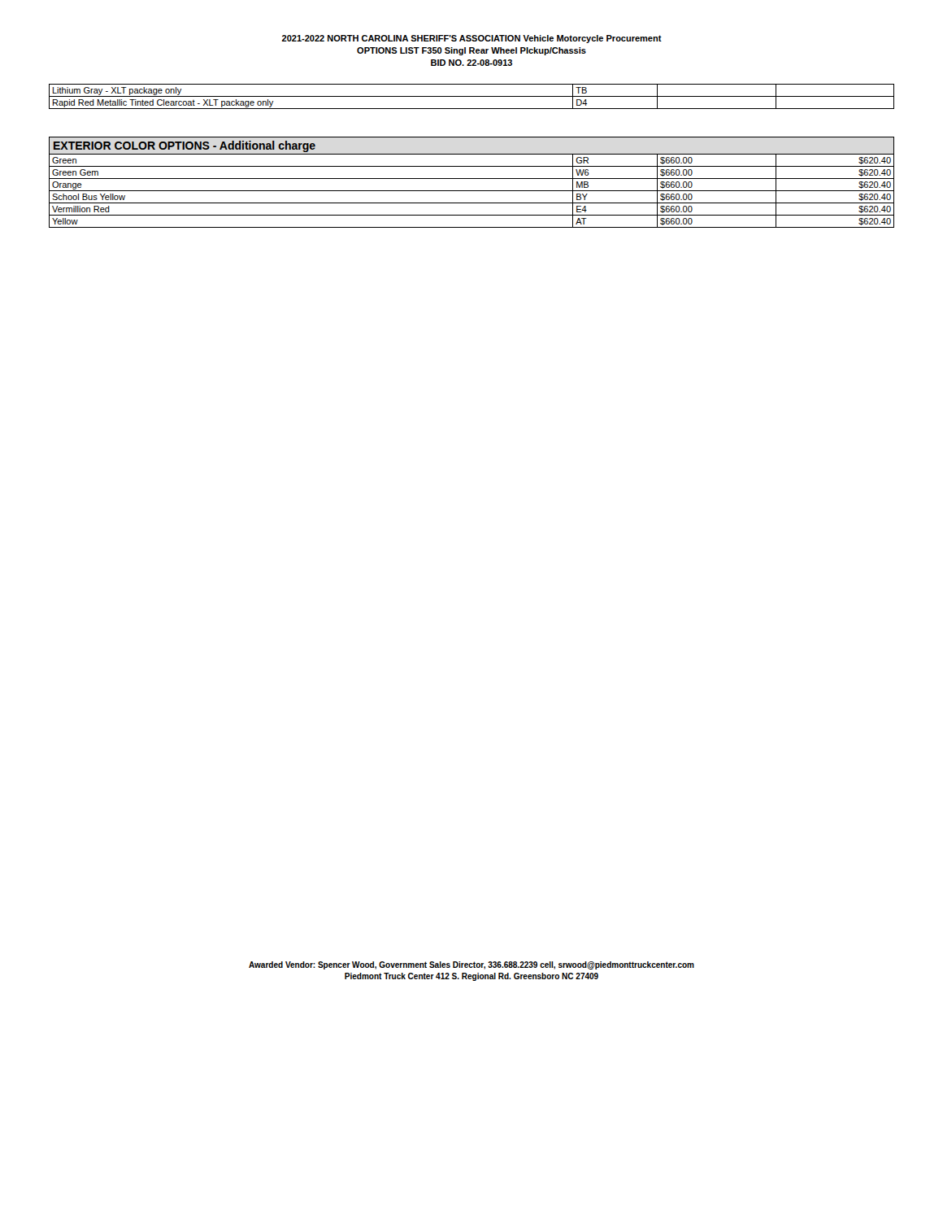2021-2022 NORTH CAROLINA SHERIFF'S ASSOCIATION Vehicle Motorcycle Procurement
OPTIONS LIST F350 Singl Rear Wheel PIckup/Chassis
BID NO. 22-08-0913
| Lithium Gray - XLT package only | TB | | |
| Rapid Red Metallic Tinted Clearcoat - XLT package only | D4 | | |
| EXTERIOR COLOR OPTIONS - Additional charge |
| Green | GR | $660.00 | $620.40 |
| Green Gem | W6 | $660.00 | $620.40 |
| Orange | MB | $660.00 | $620.40 |
| School Bus Yellow | BY | $660.00 | $620.40 |
| Vermillion Red | E4 | $660.00 | $620.40 |
| Yellow | AT | $660.00 | $620.40 |
Awarded Vendor: Spencer Wood, Government Sales Director, 336.688.2239 cell, srwood@piedmonttruckcenter.com
Piedmont Truck Center 412 S. Regional Rd. Greensboro NC 27409